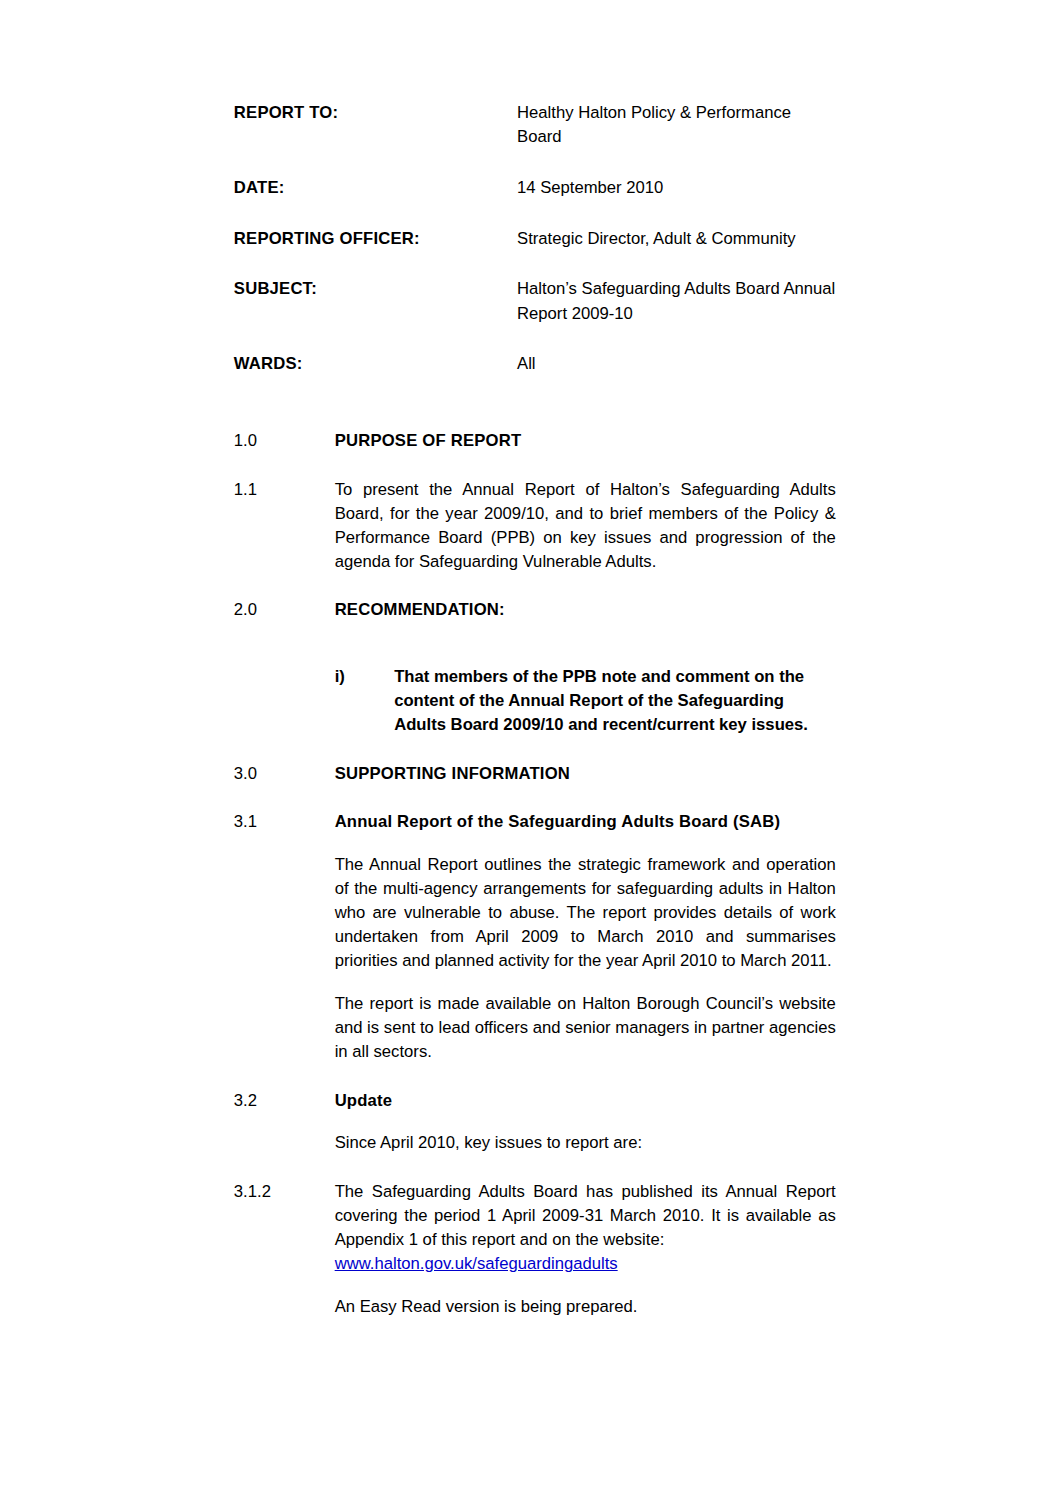REPORT TO:
Healthy Halton Policy & Performance Board
DATE:
14 September 2010
REPORTING OFFICER:
Strategic Director, Adult & Community
SUBJECT:
Halton’s Safeguarding Adults Board Annual Report 2009-10
WARDS:
All
1.0
PURPOSE OF REPORT
1.1
To present the Annual Report of Halton’s Safeguarding Adults Board, for the year 2009/10, and to brief members of the Policy & Performance Board (PPB) on key issues and progression of the agenda for Safeguarding Vulnerable Adults.
2.0
RECOMMENDATION:
i)
That members of the PPB note and comment on the content of the Annual Report of the Safeguarding Adults Board 2009/10 and recent/current key issues.
3.0
SUPPORTING INFORMATION
3.1
Annual Report of the Safeguarding Adults Board (SAB)
The Annual Report outlines the strategic framework and operation of the multi-agency arrangements for safeguarding adults in Halton who are vulnerable to abuse. The report provides details of work undertaken from April 2009 to March 2010 and summarises priorities and planned activity for the year April 2010 to March 2011.
The report is made available on Halton Borough Council’s website and is sent to lead officers and senior managers in partner agencies in all sectors.
3.2
Update
Since April 2010, key issues to report are:
3.1.2
The Safeguarding Adults Board has published its Annual Report covering the period 1 April 2009-31 March 2010. It is available as Appendix 1 of this report and on the website:
www.halton.gov.uk/safeguardingadults
An Easy Read version is being prepared.